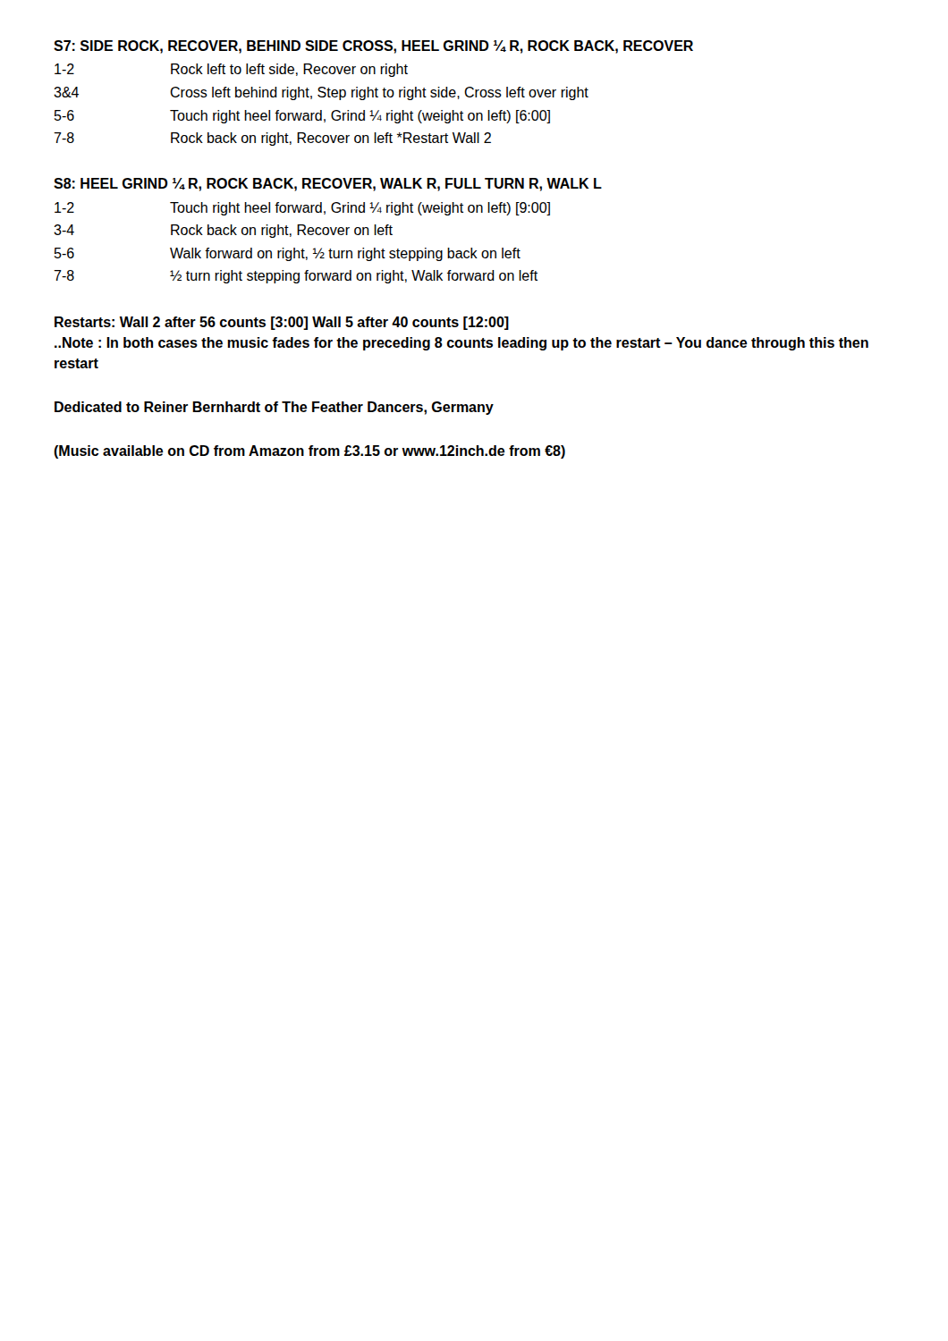S7: SIDE ROCK, RECOVER, BEHIND SIDE CROSS, HEEL GRIND ¼ R, ROCK BACK, RECOVER
| 1-2 | Rock left to left side, Recover on right |
| 3&4 | Cross left behind right, Step right to right side, Cross left over right |
| 5-6 | Touch right heel forward, Grind ¼ right (weight on left) [6:00] |
| 7-8 | Rock back on right, Recover on left *Restart Wall 2 |
S8: HEEL GRIND ¼ R, ROCK BACK, RECOVER, WALK R, FULL TURN R, WALK L
| 1-2 | Touch right heel forward, Grind ¼ right (weight on left) [9:00] |
| 3-4 | Rock back on right, Recover on left |
| 5-6 | Walk forward on right, ½ turn right stepping back on left |
| 7-8 | ½ turn right stepping forward on right, Walk forward on left |
Restarts: Wall 2 after 56 counts [3:00] Wall 5 after 40 counts [12:00]
..Note : In both cases the music fades for the preceding 8 counts leading up to the restart – You dance through this then restart
Dedicated to Reiner Bernhardt of The Feather Dancers, Germany
(Music available on CD from Amazon from £3.15 or www.12inch.de from €8)